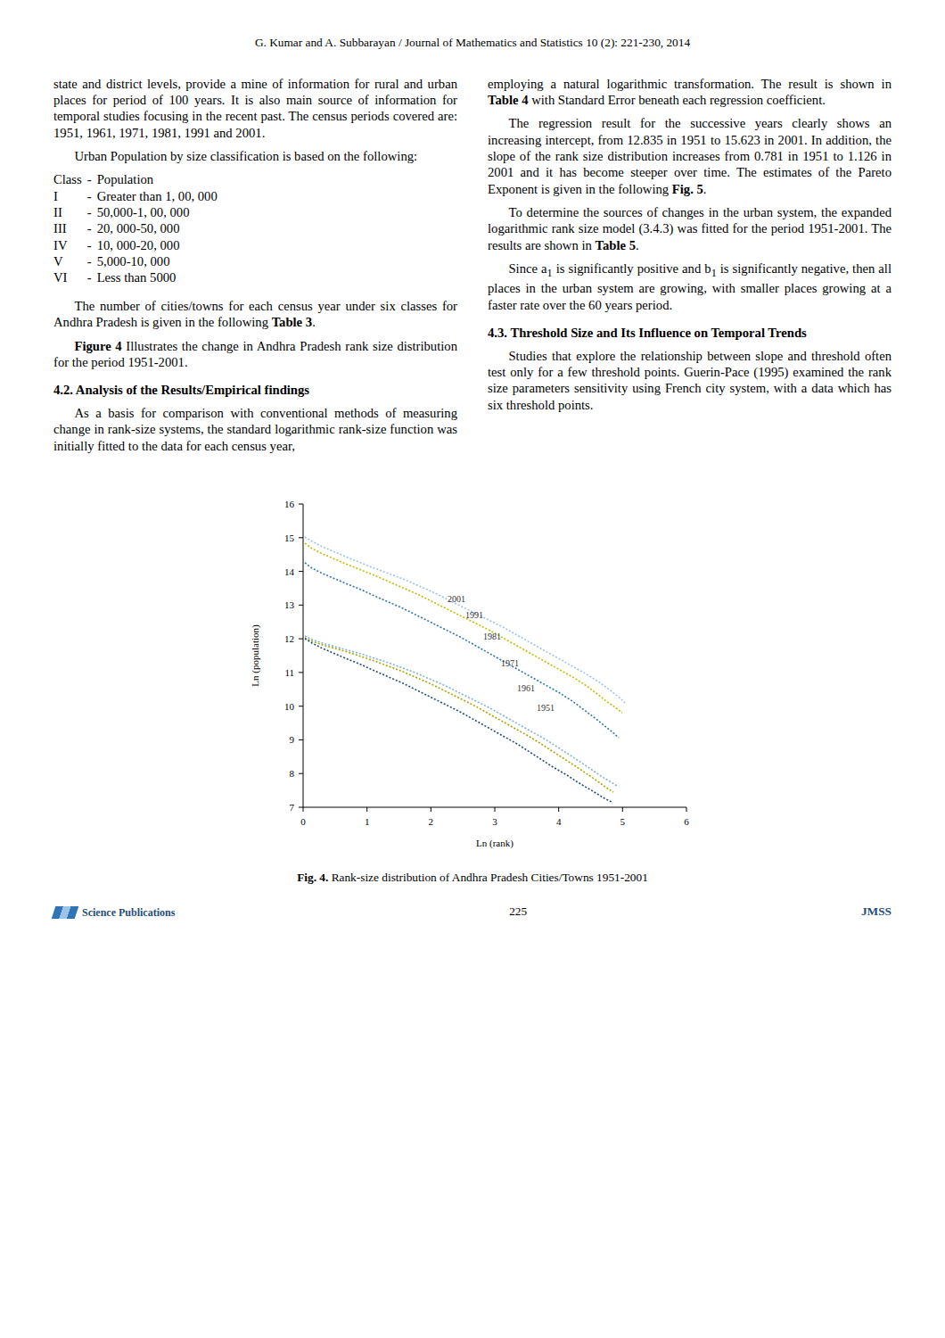G. Kumar and A. Subbarayan / Journal of Mathematics and Statistics 10 (2): 221-230, 2014
state and district levels, provide a mine of information for rural and urban places for period of 100 years. It is also main source of information for temporal studies focusing in the recent past. The census periods covered are: 1951, 1961, 1971, 1981, 1991 and 2001.
Urban Population by size classification is based on the following:
| Class | - | Population |
| I | - | Greater than 1, 00, 000 |
| II | - | 50,000-1, 00, 000 |
| III | - | 20, 000-50, 000 |
| IV | - | 10, 000-20, 000 |
| V | - | 5,000-10, 000 |
| VI | - | Less than 5000 |
The number of cities/towns for each census year under six classes for Andhra Pradesh is given in the following Table 3.
Figure 4 Illustrates the change in Andhra Pradesh rank size distribution for the period 1951-2001.
4.2. Analysis of the Results/Empirical findings
As a basis for comparison with conventional methods of measuring change in rank-size systems, the standard logarithmic rank-size function was initially fitted to the data for each census year,
employing a natural logarithmic transformation. The result is shown in Table 4 with Standard Error beneath each regression coefficient.
The regression result for the successive years clearly shows an increasing intercept, from 12.835 in 1951 to 15.623 in 2001. In addition, the slope of the rank size distribution increases from 0.781 in 1951 to 1.126 in 2001 and it has become steeper over time. The estimates of the Pareto Exponent is given in the following Fig. 5.
To determine the sources of changes in the urban system, the expanded logarithmic rank size model (3.4.3) was fitted for the period 1951-2001. The results are shown in Table 5.
Since a1 is significantly positive and b1 is significantly negative, then all places in the urban system are growing, with smaller places growing at a faster rate over the 60 years period.
4.3. Threshold Size and Its Influence on Temporal Trends
Studies that explore the relationship between slope and threshold often test only for a few threshold points. Guerin-Pace (1995) examined the rank size parameters sensitivity using French city system, with a data which has six threshold points.
16 15 14 13 12 11 10 9 8 7 0 1 2 3 4 5 6 Ln (rank) Ln (population) 2001 1991 1981 1971 1961 1951
Fig. 4. Rank-size distribution of Andhra Pradesh Cities/Towns 1951-2001
Science Publications
225
JMSS